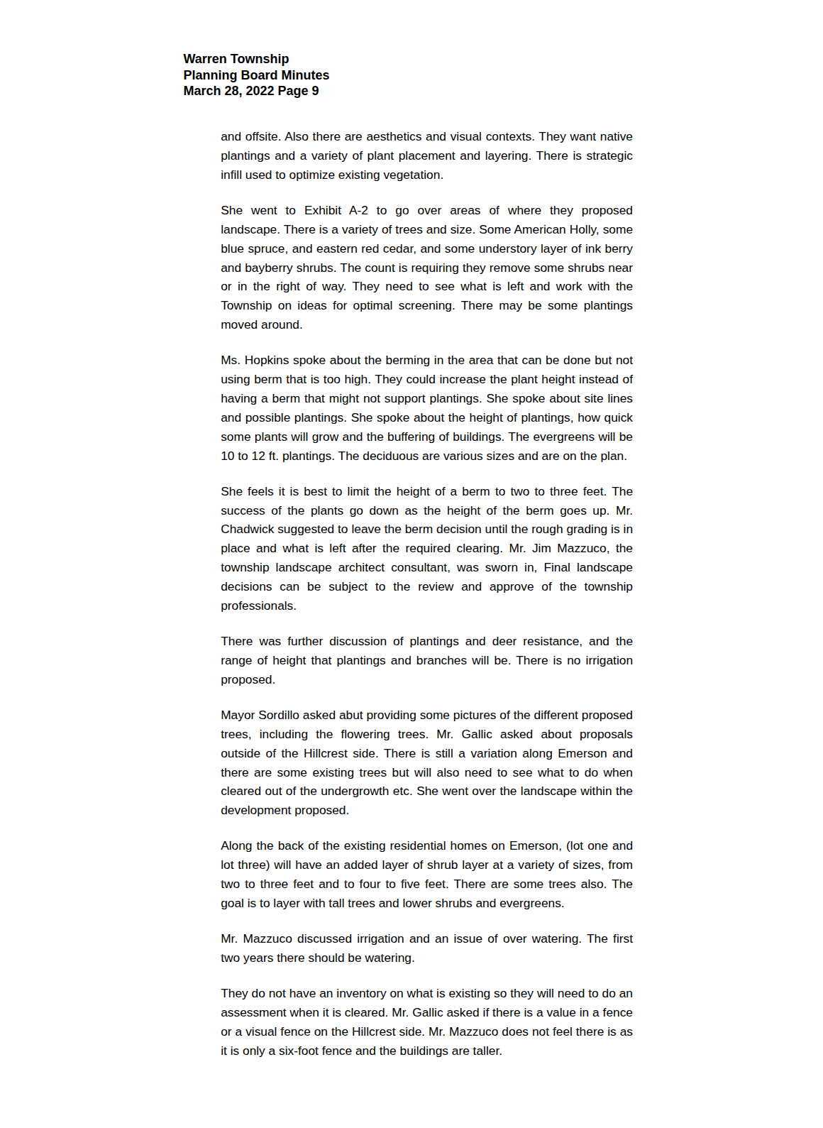Warren Township
Planning Board Minutes
March 28, 2022 Page 9
and offsite. Also there are aesthetics and visual contexts. They want native plantings and a variety of plant placement and layering. There is strategic infill used to optimize existing vegetation.
She went to Exhibit A-2 to go over areas of where they proposed landscape. There is a variety of trees and size. Some American Holly, some blue spruce, and eastern red cedar, and some understory layer of ink berry and bayberry shrubs. The count is requiring they remove some shrubs near or in the right of way. They need to see what is left and work with the Township on ideas for optimal screening. There may be some plantings moved around.
Ms. Hopkins spoke about the berming in the area that can be done but not using berm that is too high. They could increase the plant height instead of having a berm that might not support plantings. She spoke about site lines and possible plantings. She spoke about the height of plantings, how quick some plants will grow and the buffering of buildings. The evergreens will be 10 to 12 ft. plantings. The deciduous are various sizes and are on the plan.
She feels it is best to limit the height of a berm to two to three feet. The success of the plants go down as the height of the berm goes up. Mr. Chadwick suggested to leave the berm decision until the rough grading is in place and what is left after the required clearing. Mr. Jim Mazzuco, the township landscape architect consultant, was sworn in, Final landscape decisions can be subject to the review and approve of the township professionals.
There was further discussion of plantings and deer resistance, and the range of height that plantings and branches will be. There is no irrigation proposed.
Mayor Sordillo asked abut providing some pictures of the different proposed trees, including the flowering trees. Mr. Gallic asked about proposals outside of the Hillcrest side. There is still a variation along Emerson and there are some existing trees but will also need to see what to do when cleared out of the undergrowth etc. She went over the landscape within the development proposed.
Along the back of the existing residential homes on Emerson, (lot one and lot three) will have an added layer of shrub layer at a variety of sizes, from two to three feet and to four to five feet. There are some trees also. The goal is to layer with tall trees and lower shrubs and evergreens.
Mr. Mazzuco discussed irrigation and an issue of over watering. The first two years there should be watering.
They do not have an inventory on what is existing so they will need to do an assessment when it is cleared. Mr. Gallic asked if there is a value in a fence or a visual fence on the Hillcrest side. Mr. Mazzuco does not feel there is as it is only a six-foot fence and the buildings are taller.